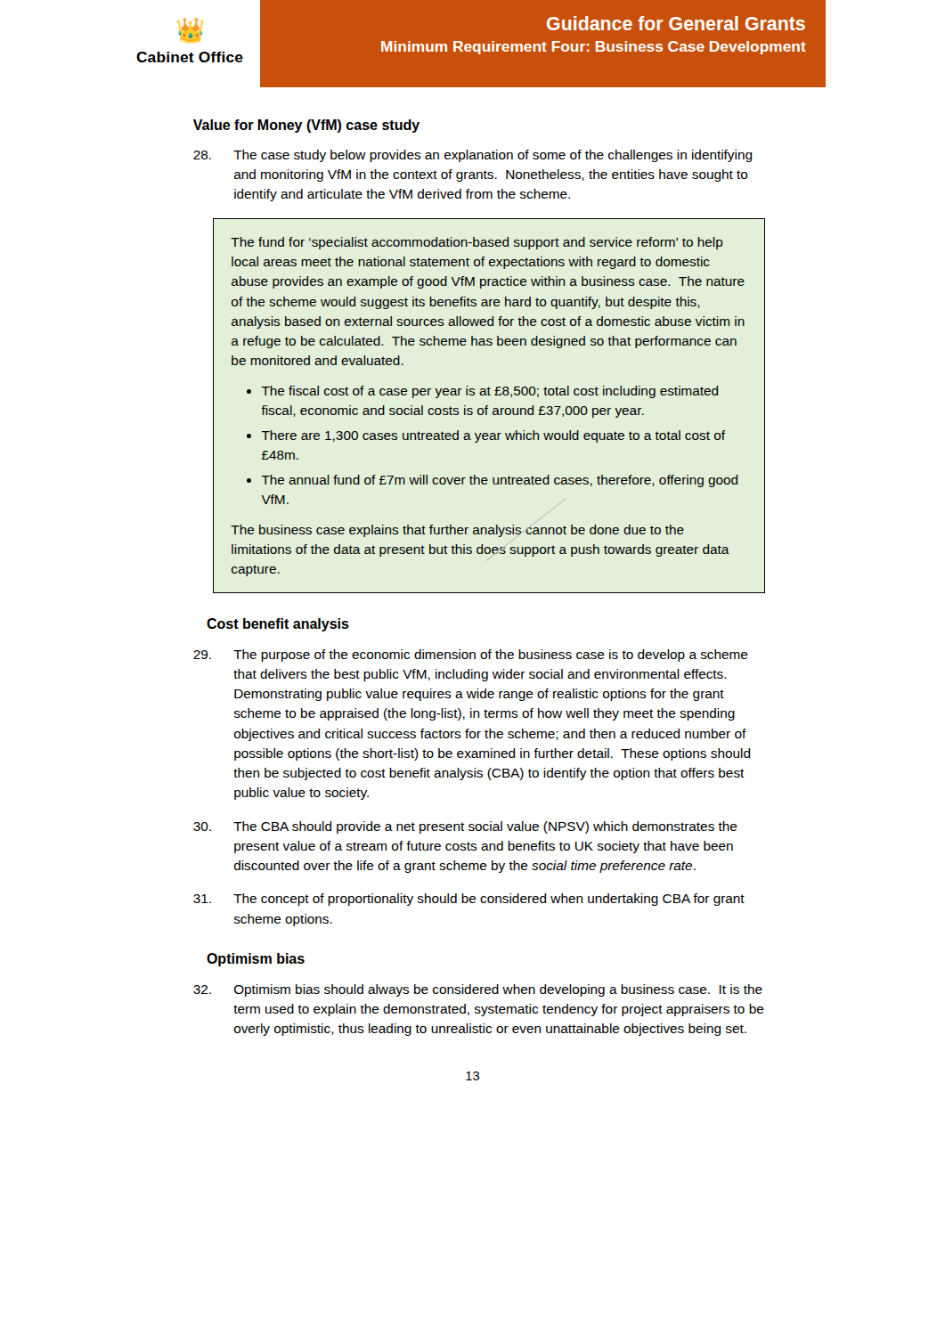👑
Cabinet Office
Guidance for General Grants
Minimum Requirement Four: Business Case Development
Value for Money (VfM) case study
28. The case study below provides an explanation of some of the challenges in identifying and monitoring VfM in the context of grants. Nonetheless, the entities have sought to identify and articulate the VfM derived from the scheme.
The fund for ‘specialist accommodation-based support and service reform’ to help local areas meet the national statement of expectations with regard to domestic abuse provides an example of good VfM practice within a business case. The nature of the scheme would suggest its benefits are hard to quantify, but despite this, analysis based on external sources allowed for the cost of a domestic abuse victim in a refuge to be calculated. The scheme has been designed so that performance can be monitored and evaluated.
The fiscal cost of a case per year is at £8,500; total cost including estimated fiscal, economic and social costs is of around £37,000 per year.
There are 1,300 cases untreated a year which would equate to a total cost of £48m.
The annual fund of £7m will cover the untreated cases, therefore, offering good VfM.
The business case explains that further analysis cannot be done due to the limitations of the data at present but this does support a push towards greater data capture.
Cost benefit analysis
29. The purpose of the economic dimension of the business case is to develop a scheme that delivers the best public VfM, including wider social and environmental effects. Demonstrating public value requires a wide range of realistic options for the grant scheme to be appraised (the long-list), in terms of how well they meet the spending objectives and critical success factors for the scheme; and then a reduced number of possible options (the short-list) to be examined in further detail. These options should then be subjected to cost benefit analysis (CBA) to identify the option that offers best public value to society.
30. The CBA should provide a net present social value (NPSV) which demonstrates the present value of a stream of future costs and benefits to UK society that have been discounted over the life of a grant scheme by the social time preference rate.
31. The concept of proportionality should be considered when undertaking CBA for grant scheme options.
Optimism bias
32. Optimism bias should always be considered when developing a business case. It is the term used to explain the demonstrated, systematic tendency for project appraisers to be overly optimistic, thus leading to unrealistic or even unattainable objectives being set.
13